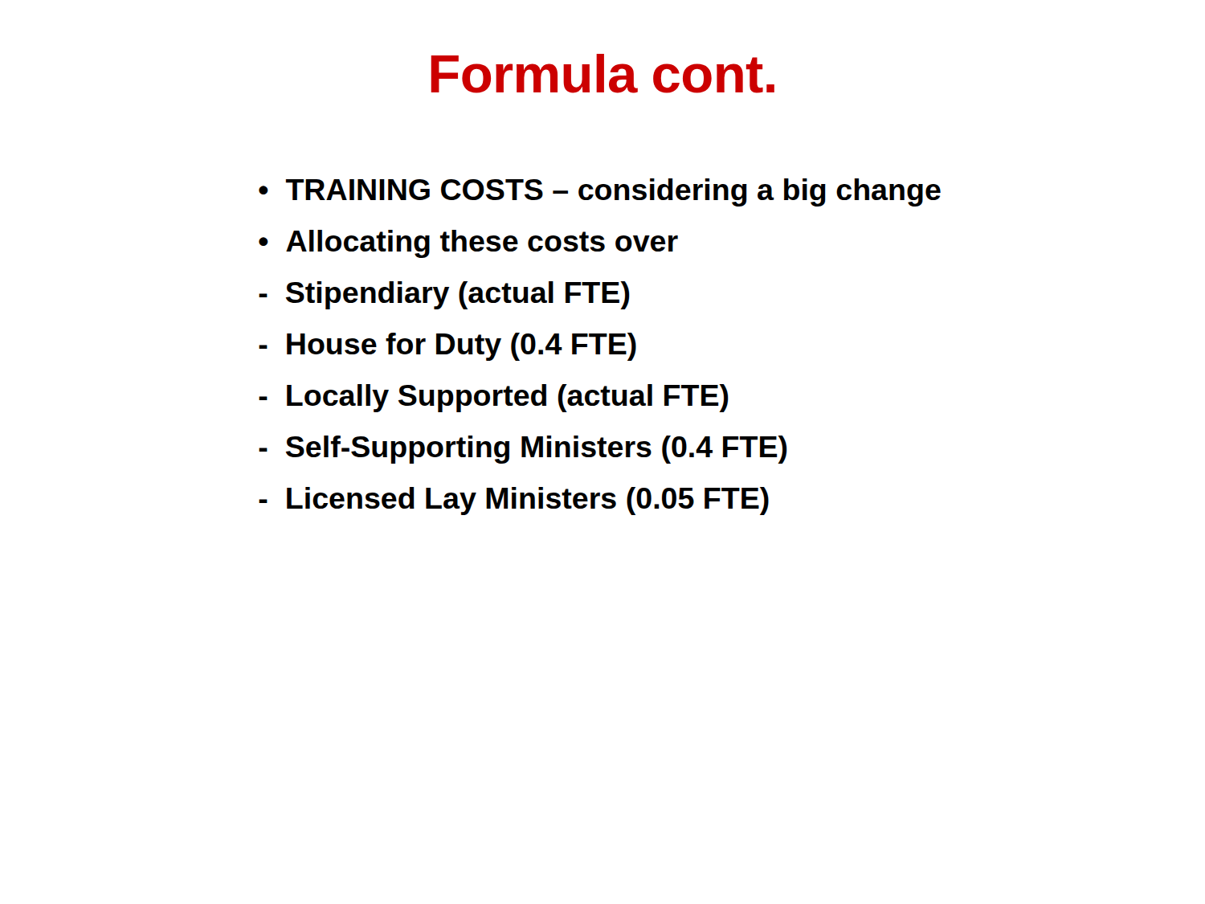Formula cont.
TRAINING COSTS – considering a big change
Allocating these costs over
Stipendiary (actual FTE)
House for Duty (0.4 FTE)
Locally Supported (actual FTE)
Self-Supporting Ministers (0.4 FTE)
Licensed Lay Ministers (0.05 FTE)